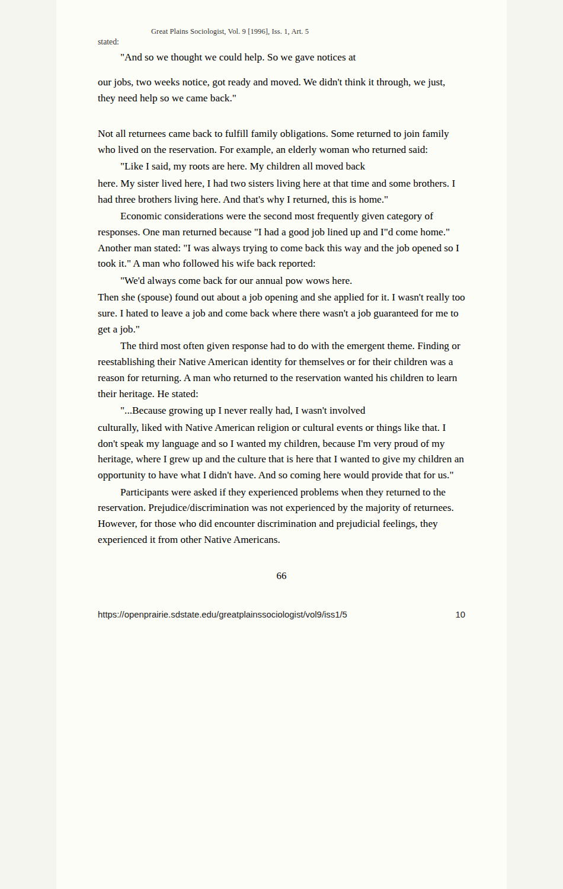stated:
Great Plains Sociologist, Vol. 9 [1996], Iss. 1, Art. 5
"And so we thought we could help. So we gave notices at
our jobs, two weeks notice, got ready and moved. We didn't think it through, we just, they need help so we came back."
Not all returnees came back to fulfill family obligations. Some returned to join family who lived on the reservation. For example, an elderly woman who returned said:
"Like I said, my roots are here. My children all moved back
here. My sister lived here, I had two sisters living here at that time and some brothers. I had three brothers living here. And that's why I returned, this is home."
Economic considerations were the second most frequently given category of responses. One man returned because "I had a good job lined up and I"d come home." Another man stated: "I was always trying to come back this way and the job opened so I took it." A man who followed his wife back reported:
"We'd always come back for our annual pow wows here.
Then she (spouse) found out about a job opening and she applied for it. I wasn't really too sure. I hated to leave a job and come back where there wasn't a job guaranteed for me to get a job."
The third most often given response had to do with the emergent theme. Finding or reestablishing their Native American identity for themselves or for their children was a reason for returning. A man who returned to the reservation wanted his children to learn their heritage. He stated:
"...Because growing up I never really had, I wasn't involved
culturally, liked with Native American religion or cultural events or things like that. I don't speak my language and so I wanted my children, because I'm very proud of my heritage, where I grew up and the culture that is here that I wanted to give my children an opportunity to have what I didn't have. And so coming here would provide that for us."
Participants were asked if they experienced problems when they returned to the reservation. Prejudice/discrimination was not experienced by the majority of returnees. However, for those who did encounter discrimination and prejudicial feelings, they experienced it from other Native Americans.
66
https://openprairie.sdstate.edu/greatplainssociologist/vol9/iss1/5 10